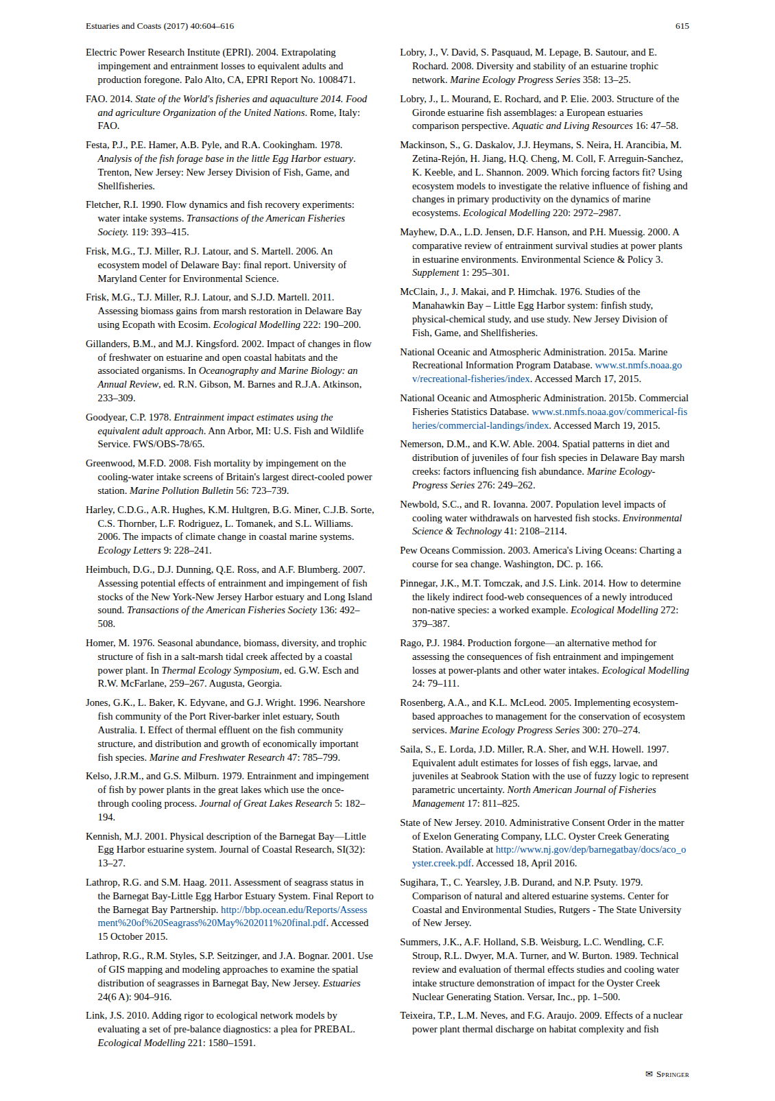Estuaries and Coasts (2017) 40:604–616 615
Electric Power Research Institute (EPRI). 2004. Extrapolating impingement and entrainment losses to equivalent adults and production foregone. Palo Alto, CA, EPRI Report No. 1008471.
FAO. 2014. State of the World's fisheries and aquaculture 2014. Food and agriculture Organization of the United Nations. Rome, Italy: FAO.
Festa, P.J., P.E. Hamer, A.B. Pyle, and R.A. Cookingham. 1978. Analysis of the fish forage base in the little Egg Harbor estuary. Trenton, New Jersey: New Jersey Division of Fish, Game, and Shellfisheries.
Fletcher, R.I. 1990. Flow dynamics and fish recovery experiments: water intake systems. Transactions of the American Fisheries Society. 119: 393–415.
Frisk, M.G., T.J. Miller, R.J. Latour, and S. Martell. 2006. An ecosystem model of Delaware Bay: final report. University of Maryland Center for Environmental Science.
Frisk, M.G., T.J. Miller, R.J. Latour, and S.J.D. Martell. 2011. Assessing biomass gains from marsh restoration in Delaware Bay using Ecopath with Ecosim. Ecological Modelling 222: 190–200.
Gillanders, B.M., and M.J. Kingsford. 2002. Impact of changes in flow of freshwater on estuarine and open coastal habitats and the associated organisms. In Oceanography and Marine Biology: an Annual Review, ed. R.N. Gibson, M. Barnes and R.J.A. Atkinson, 233–309.
Goodyear, C.P. 1978. Entrainment impact estimates using the equivalent adult approach. Ann Arbor, MI: U.S. Fish and Wildlife Service. FWS/OBS-78/65.
Greenwood, M.F.D. 2008. Fish mortality by impingement on the cooling-water intake screens of Britain's largest direct-cooled power station. Marine Pollution Bulletin 56: 723–739.
Harley, C.D.G., A.R. Hughes, K.M. Hultgren, B.G. Miner, C.J.B. Sorte, C.S. Thornber, L.F. Rodriguez, L. Tomanek, and S.L. Williams. 2006. The impacts of climate change in coastal marine systems. Ecology Letters 9: 228–241.
Heimbuch, D.G., D.J. Dunning, Q.E. Ross, and A.F. Blumberg. 2007. Assessing potential effects of entrainment and impingement of fish stocks of the New York-New Jersey Harbor estuary and Long Island sound. Transactions of the American Fisheries Society 136: 492–508.
Homer, M. 1976. Seasonal abundance, biomass, diversity, and trophic structure of fish in a salt-marsh tidal creek affected by a coastal power plant. In Thermal Ecology Symposium, ed. G.W. Esch and R.W. McFarlane, 259–267. Augusta, Georgia.
Jones, G.K., L. Baker, K. Edyvane, and G.J. Wright. 1996. Nearshore fish community of the Port River-barker inlet estuary, South Australia. I. Effect of thermal effluent on the fish community structure, and distribution and growth of economically important fish species. Marine and Freshwater Research 47: 785–799.
Kelso, J.R.M., and G.S. Milburn. 1979. Entrainment and impingement of fish by power plants in the great lakes which use the once-through cooling process. Journal of Great Lakes Research 5: 182–194.
Kennish, M.J. 2001. Physical description of the Barnegat Bay—Little Egg Harbor estuarine system. Journal of Coastal Research, SI(32): 13–27.
Lathrop, R.G. and S.M. Haag. 2011. Assessment of seagrass status in the Barnegat Bay-Little Egg Harbor Estuary System. Final Report to the Barnegat Bay Partnership. http://bbp.ocean.edu/Reports/Assessment%20of%20Seagrass%20May%202011%20final.pdf. Accessed 15 October 2015.
Lathrop, R.G., R.M. Styles, S.P. Seitzinger, and J.A. Bognar. 2001. Use of GIS mapping and modeling approaches to examine the spatial distribution of seagrasses in Barnegat Bay, New Jersey. Estuaries 24(6 A): 904–916.
Link, J.S. 2010. Adding rigor to ecological network models by evaluating a set of pre-balance diagnostics: a plea for PREBAL. Ecological Modelling 221: 1580–1591.
Lobry, J., V. David, S. Pasquaud, M. Lepage, B. Sautour, and E. Rochard. 2008. Diversity and stability of an estuarine trophic network. Marine Ecology Progress Series 358: 13–25.
Lobry, J., L. Mourand, E. Rochard, and P. Elie. 2003. Structure of the Gironde estuarine fish assemblages: a European estuaries comparison perspective. Aquatic and Living Resources 16: 47–58.
Mackinson, S., G. Daskalov, J.J. Heymans, S. Neira, H. Arancibia, M. Zetina-Rejón, H. Jiang, H.Q. Cheng, M. Coll, F. Arreguin-Sanchez, K. Keeble, and L. Shannon. 2009. Which forcing factors fit? Using ecosystem models to investigate the relative influence of fishing and changes in primary productivity on the dynamics of marine ecosystems. Ecological Modelling 220: 2972–2987.
Mayhew, D.A., L.D. Jensen, D.F. Hanson, and P.H. Muessig. 2000. A comparative review of entrainment survival studies at power plants in estuarine environments. Environmental Science & Policy 3. Supplement 1: 295–301.
McClain, J., J. Makai, and P. Himchak. 1976. Studies of the Manahawkin Bay – Little Egg Harbor system: finfish study, physical-chemical study, and use study. New Jersey Division of Fish, Game, and Shellfisheries.
National Oceanic and Atmospheric Administration. 2015a. Marine Recreational Information Program Database. www.st.nmfs.noaa.gov/recreational-fisheries/index. Accessed March 17, 2015.
National Oceanic and Atmospheric Administration. 2015b. Commercial Fisheries Statistics Database. www.st.nmfs.noaa.gov/commerical-fisheries/commercial-landings/index. Accessed March 19, 2015.
Nemerson, D.M., and K.W. Able. 2004. Spatial patterns in diet and distribution of juveniles of four fish species in Delaware Bay marsh creeks: factors influencing fish abundance. Marine Ecology-Progress Series 276: 249–262.
Newbold, S.C., and R. Iovanna. 2007. Population level impacts of cooling water withdrawals on harvested fish stocks. Environmental Science & Technology 41: 2108–2114.
Pew Oceans Commission. 2003. America's Living Oceans: Charting a course for sea change. Washington, DC. p. 166.
Pinnegar, J.K., M.T. Tomczak, and J.S. Link. 2014. How to determine the likely indirect food-web consequences of a newly introduced non-native species: a worked example. Ecological Modelling 272: 379–387.
Rago, P.J. 1984. Production forgone—an alternative method for assessing the consequences of fish entrainment and impingement losses at power-plants and other water intakes. Ecological Modelling 24: 79–111.
Rosenberg, A.A., and K.L. McLeod. 2005. Implementing ecosystem-based approaches to management for the conservation of ecosystem services. Marine Ecology Progress Series 300: 270–274.
Saila, S., E. Lorda, J.D. Miller, R.A. Sher, and W.H. Howell. 1997. Equivalent adult estimates for losses of fish eggs, larvae, and juveniles at Seabrook Station with the use of fuzzy logic to represent parametric uncertainty. North American Journal of Fisheries Management 17: 811–825.
State of New Jersey. 2010. Administrative Consent Order in the matter of Exelon Generating Company, LLC. Oyster Creek Generating Station. Available at http://www.nj.gov/dep/barnegatbay/docs/aco_oyster.creek.pdf. Accessed 18, April 2016.
Sugihara, T., C. Yearsley, J.B. Durand, and N.P. Psuty. 1979. Comparison of natural and altered estuarine systems. Center for Coastal and Environmental Studies, Rutgers - The State University of New Jersey.
Summers, J.K., A.F. Holland, S.B. Weisburg, L.C. Wendling, C.F. Stroup, R.L. Dwyer, M.A. Turner, and W. Burton. 1989. Technical review and evaluation of thermal effects studies and cooling water intake structure demonstration of impact for the Oyster Creek Nuclear Generating Station. Versar, Inc., pp. 1–500.
Teixeira, T.P., L.M. Neves, and F.G. Araujo. 2009. Effects of a nuclear power plant thermal discharge on habitat complexity and fish
Springer